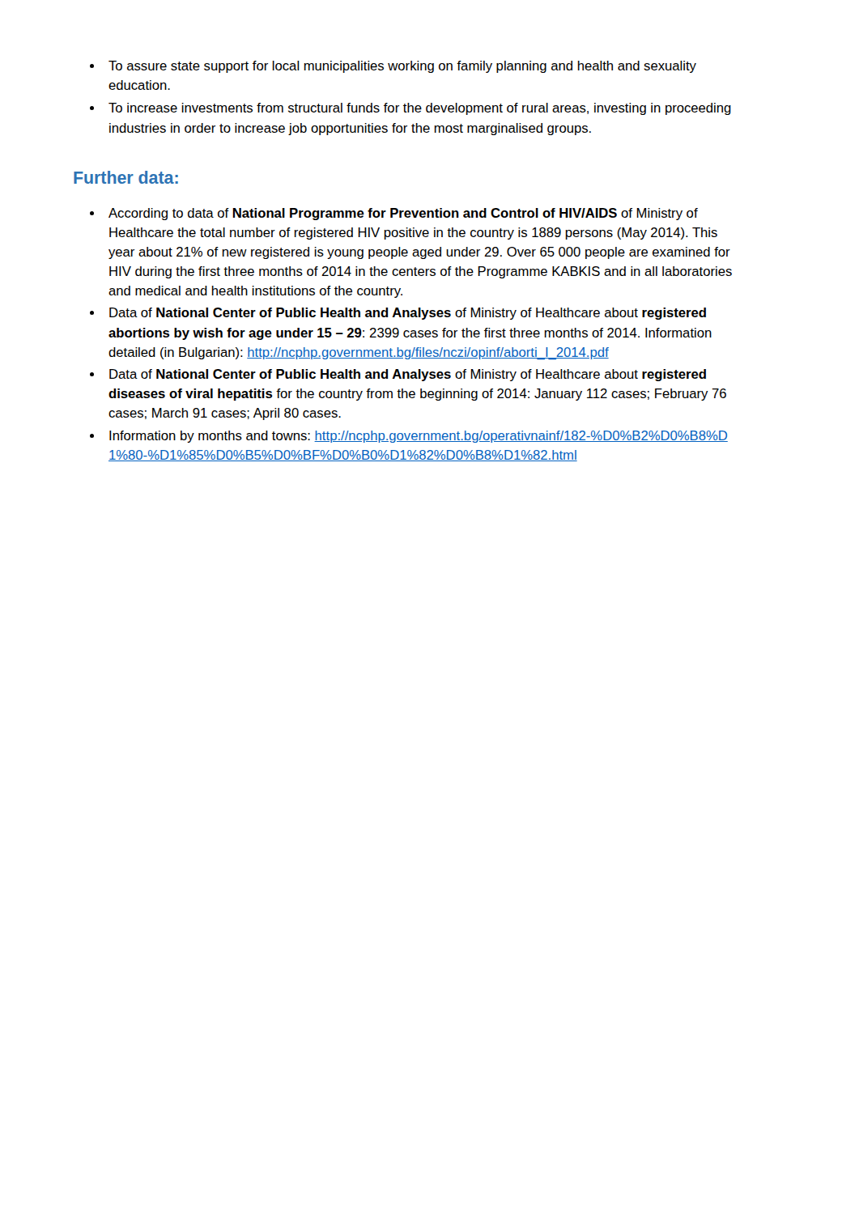To assure state support for local municipalities working on family planning and health and sexuality education.
To increase investments from structural funds for the development of rural areas, investing in proceeding industries in order to increase job opportunities for the most marginalised groups.
Further data:
According to data of National Programme for Prevention and Control of HIV/AIDS of Ministry of Healthcare the total number of registered HIV positive in the country is 1889 persons (May 2014). This year about 21% of new registered is young people aged under 29. Over 65 000 people are examined for HIV during the first three months of 2014 in the centers of the Programme KABKIS and in all laboratories and medical and health institutions of the country.
Data of National Center of Public Health and Analyses of Ministry of Healthcare about registered abortions by wish for age under 15 – 29: 2399 cases for the first three months of 2014. Information detailed (in Bulgarian): http://ncphp.government.bg/files/nczi/opinf/aborti_I_2014.pdf
Data of National Center of Public Health and Analyses of Ministry of Healthcare about registered diseases of viral hepatitis for the country from the beginning of 2014: January 112 cases; February 76 cases; March 91 cases; April 80 cases.
Information by months and towns: http://ncphp.government.bg/operativnainf/182-%D0%B2%D0%B8%D1%80-%D1%85%D0%B5%D0%BF%D0%B0%D1%82%D0%B8%D1%82.html